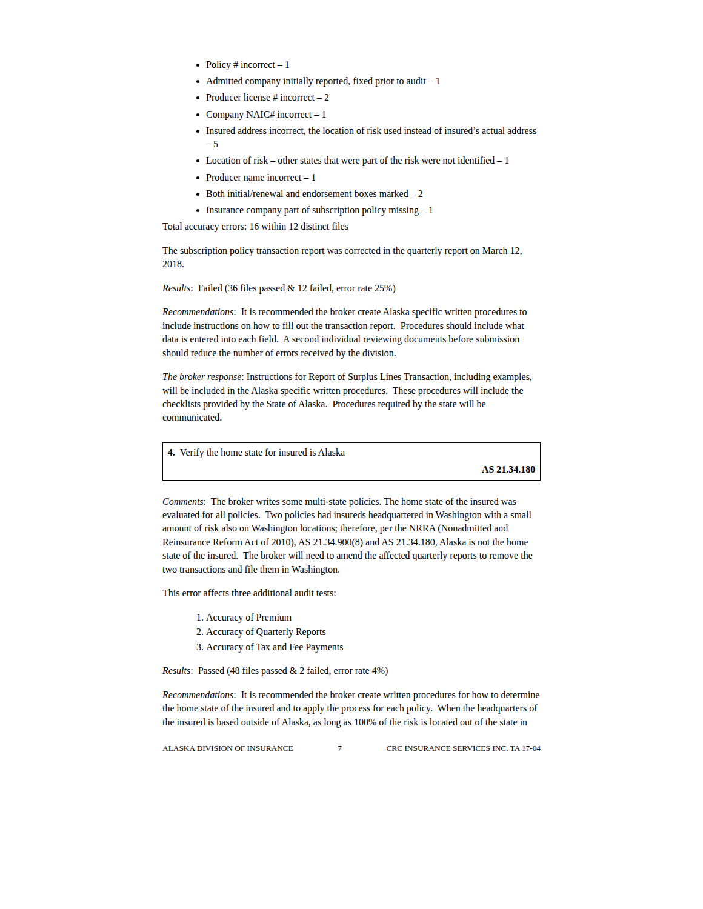Policy # incorrect – 1
Admitted company initially reported, fixed prior to audit – 1
Producer license # incorrect – 2
Company NAIC# incorrect – 1
Insured address incorrect, the location of risk used instead of insured’s actual address – 5
Location of risk – other states that were part of the risk were not identified – 1
Producer name incorrect – 1
Both initial/renewal and endorsement boxes marked – 2
Insurance company part of subscription policy missing – 1
Total accuracy errors: 16 within 12 distinct files
The subscription policy transaction report was corrected in the quarterly report on March 12, 2018.
Results: Failed (36 files passed & 12 failed, error rate 25%)
Recommendations: It is recommended the broker create Alaska specific written procedures to include instructions on how to fill out the transaction report. Procedures should include what data is entered into each field. A second individual reviewing documents before submission should reduce the number of errors received by the division.
The broker response: Instructions for Report of Surplus Lines Transaction, including examples, will be included in the Alaska specific written procedures. These procedures will include the checklists provided by the State of Alaska. Procedures required by the state will be communicated.
4. Verify the home state for insured is Alaska
AS 21.34.180
Comments: The broker writes some multi-state policies. The home state of the insured was evaluated for all policies. Two policies had insureds headquartered in Washington with a small amount of risk also on Washington locations; therefore, per the NRRA (Nonadmitted and Reinsurance Reform Act of 2010), AS 21.34.900(8) and AS 21.34.180, Alaska is not the home state of the insured. The broker will need to amend the affected quarterly reports to remove the two transactions and file them in Washington.
This error affects three additional audit tests:
Accuracy of Premium
Accuracy of Quarterly Reports
Accuracy of Tax and Fee Payments
Results: Passed (48 files passed & 2 failed, error rate 4%)
Recommendations: It is recommended the broker create written procedures for how to determine the home state of the insured and to apply the process for each policy. When the headquarters of the insured is based outside of Alaska, as long as 100% of the risk is located out of the state in
ALASKA DIVISION OF INSURANCE
7
CRC INSURANCE SERVICES INC. TA 17-04